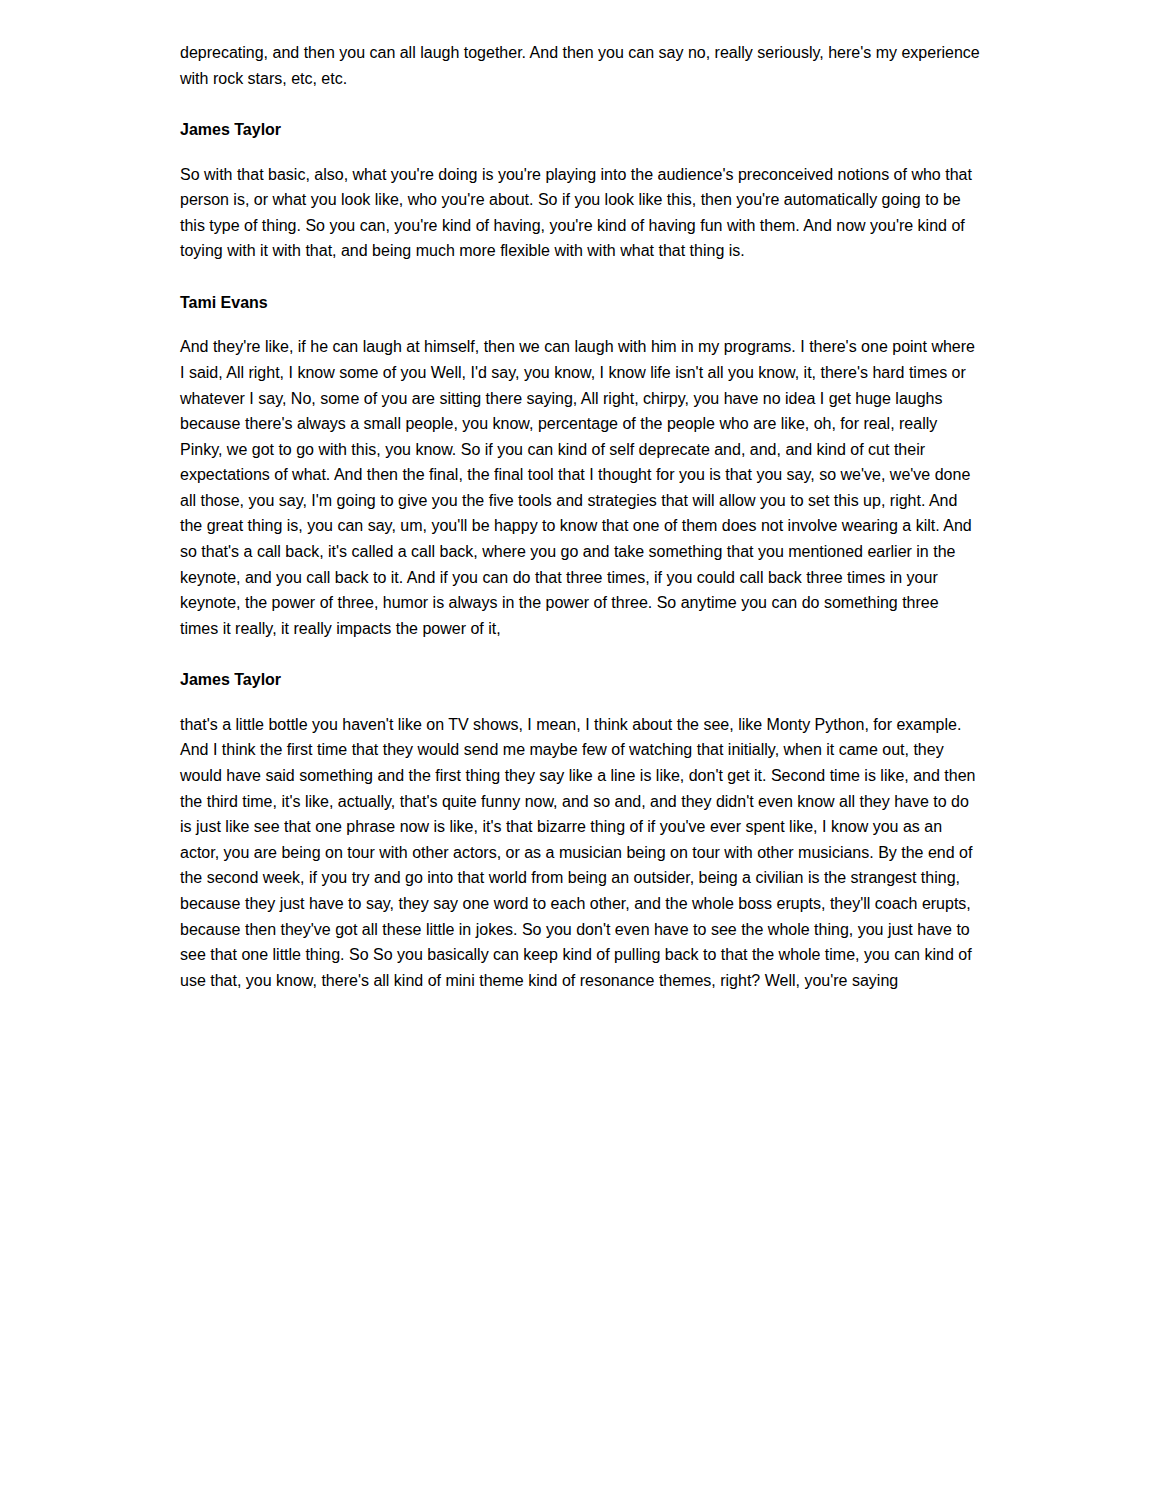deprecating, and then you can all laugh together. And then you can say no, really seriously, here's my experience with rock stars, etc, etc.
James Taylor
So with that basic, also, what you're doing is you're playing into the audience's preconceived notions of who that person is, or what you look like, who you're about. So if you look like this, then you're automatically going to be this type of thing. So you can, you're kind of having, you're kind of having fun with them. And now you're kind of toying with it with that, and being much more flexible with with what that thing is.
Tami Evans
And they're like, if he can laugh at himself, then we can laugh with him in my programs. I there's one point where I said, All right, I know some of you Well, I'd say, you know, I know life isn't all you know, it, there's hard times or whatever I say, No, some of you are sitting there saying, All right, chirpy, you have no idea I get huge laughs because there's always a small people, you know, percentage of the people who are like, oh, for real, really Pinky, we got to go with this, you know. So if you can kind of self deprecate and, and, and kind of cut their expectations of what. And then the final, the final tool that I thought for you is that you say, so we've, we've done all those, you say, I'm going to give you the five tools and strategies that will allow you to set this up, right. And the great thing is, you can say, um, you'll be happy to know that one of them does not involve wearing a kilt. And so that's a call back, it's called a call back, where you go and take something that you mentioned earlier in the keynote, and you call back to it. And if you can do that three times, if you could call back three times in your keynote, the power of three, humor is always in the power of three. So anytime you can do something three times it really, it really impacts the power of it,
James Taylor
that's a little bottle you haven't like on TV shows, I mean, I think about the see, like Monty Python, for example. And I think the first time that they would send me maybe few of watching that initially, when it came out, they would have said something and the first thing they say like a line is like, don't get it. Second time is like, and then the third time, it's like, actually, that's quite funny now, and so and, and they didn't even know all they have to do is just like see that one phrase now is like, it's that bizarre thing of if you've ever spent like, I know you as an actor, you are being on tour with other actors, or as a musician being on tour with other musicians. By the end of the second week, if you try and go into that world from being an outsider, being a civilian is the strangest thing, because they just have to say, they say one word to each other, and the whole boss erupts, they'll coach erupts, because then they've got all these little in jokes. So you don't even have to see the whole thing, you just have to see that one little thing. So So you basically can keep kind of pulling back to that the whole time, you can kind of use that, you know, there's all kind of mini theme kind of resonance themes, right? Well, you're saying